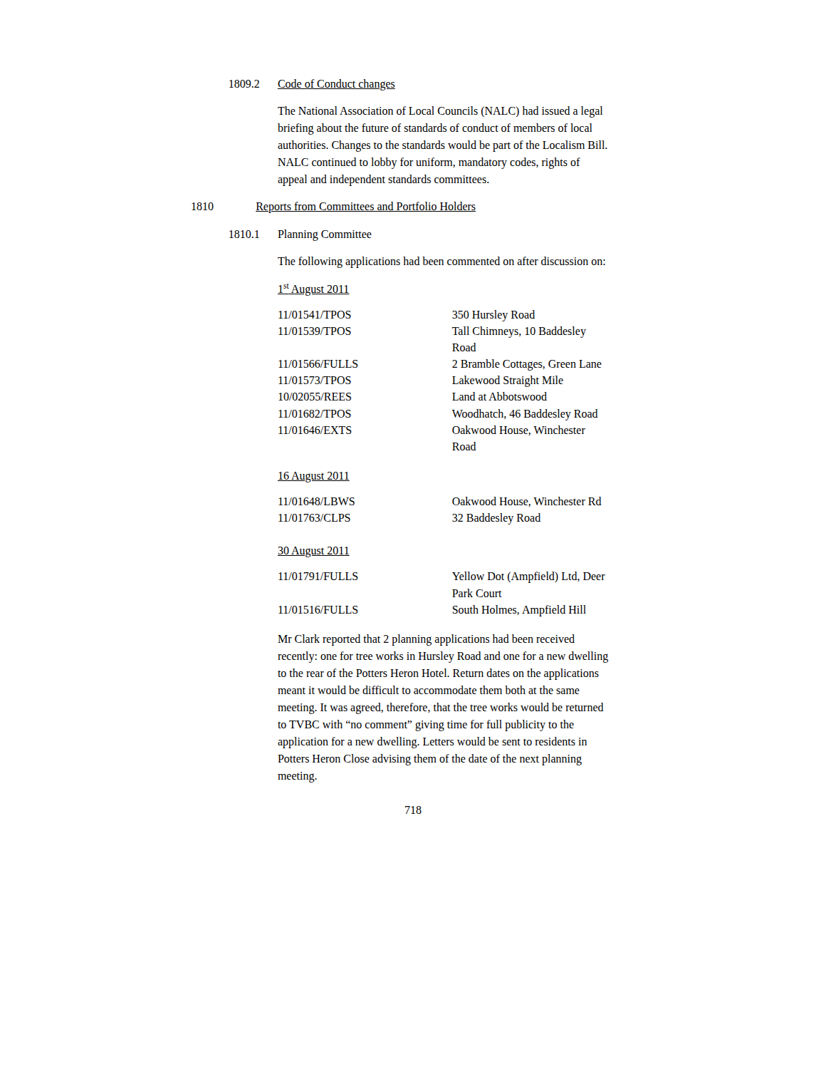1809.2
Code of Conduct changes
The National Association of Local Councils (NALC) had issued a legal briefing about the future of standards of conduct of members of local authorities. Changes to the standards would be part of the Localism Bill. NALC continued to lobby for uniform, mandatory codes, rights of appeal and independent standards committees.
1810
Reports from Committees and Portfolio Holders
1810.1
Planning Committee
The following applications had been commented on after discussion on:
1st August 2011
| 11/01541/TPOS | 350 Hursley Road |
| 11/01539/TPOS | Tall Chimneys, 10 Baddesley Road |
| 11/01566/FULLS | 2 Bramble Cottages, Green Lane |
| 11/01573/TPOS | Lakewood Straight Mile |
| 10/02055/REES | Land at Abbotswood |
| 11/01682/TPOS | Woodhatch, 46 Baddesley Road |
| 11/01646/EXTS | Oakwood House, Winchester Road |
16 August 2011
| 11/01648/LBWS | Oakwood House, Winchester Rd |
| 11/01763/CLPS | 32 Baddesley Road |
30 August 2011
| 11/01791/FULLS | Yellow Dot (Ampfield) Ltd, Deer Park Court |
| 11/01516/FULLS | South Holmes, Ampfield Hill |
Mr Clark reported that 2 planning applications had been received recently: one for tree works in Hursley Road and one for a new dwelling to the rear of the Potters Heron Hotel. Return dates on the applications meant it would be difficult to accommodate them both at the same meeting. It was agreed, therefore, that the tree works would be returned to TVBC with “no comment” giving time for full publicity to the application for a new dwelling. Letters would be sent to residents in Potters Heron Close advising them of the date of the next planning meeting.
718